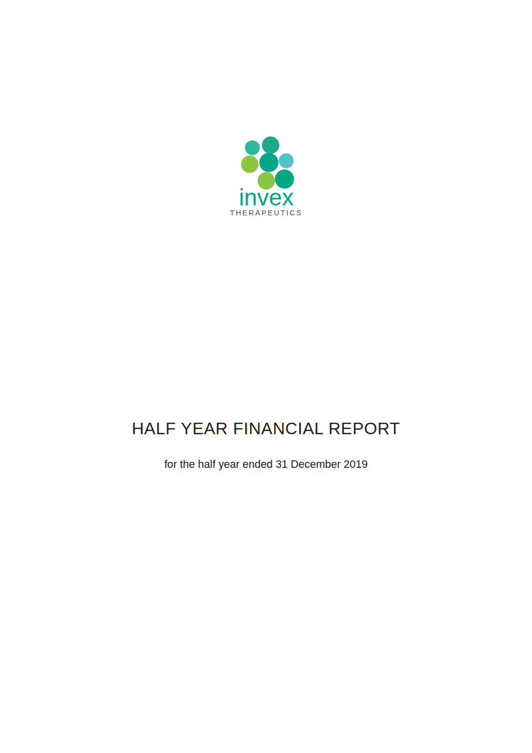invex THERAPEUTICS
HALF YEAR FINANCIAL REPORT
for the half year ended 31 December 2019